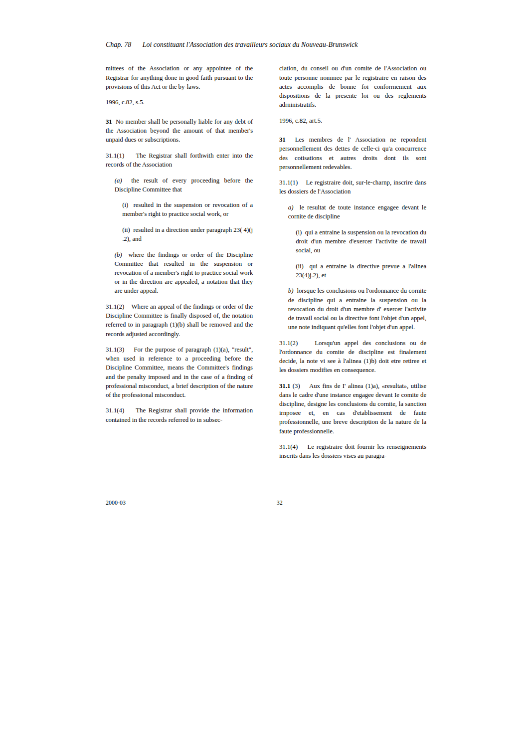Chap. 78 Loi constituant l'Association des travailleurs sociaux du Nouveau-Brunswick
mittees of the Association or any appointee of the Registrar for anything done in good faith pursuant to the provisions of this Act or the by-laws.
1996, c.82, s.5.
31 No member shall be personally liable for any debt of the Association beyond the amount of that member's unpaid dues or subscriptions.
31.1(1) The Registrar shall forthwith enter into the records of the Association
(a) the result of every proceeding before the Discipline Committee that
(i) resulted in the suspension or revocation of a member's right to practice social work, or
(ii) resulted in a direction under paragraph 23( 4)(j .2), and
(b) where the findings or order of the Discipline Committee that resulted in the suspension or revocation of a member's right to practice social work or in the direction are appealed, a notation that they are under appeal.
31.1(2) Where an appeal of the findings or order of the Discipline Committee is finally disposed of, the notation referred to in paragraph (1)(b) shall be removed and the records adjusted accordingly.
31.1(3) For the purpose of paragraph (1)(a), "result", when used in reference to a proceeding before the Discipline Committee, means the Committee's findings and the penalty imposed and in the case of a finding of professional misconduct, a brief description of the nature of the professional misconduct.
31.1(4) The Registrar shall provide the information contained in the records referred to in subsec-
ciation, du conseil ou d'un comite de l'Association ou toute personne nommee par le registraire en raison des actes accomplis de bonne foi conforrnement aux dispositions de la presente loi ou des reglements adrninistratifs.
1996, c.82, art.5.
31 Les membres de l' Association ne repondent personnellement des dettes de celle-ci qu'a concurrence des cotisations et autres droits dont ils sont personnellement redevables.
31.1(1) Le registraire doit, sur-le-charnp, inscrire dans les dossiers de l'Association
a) le resultat de toute instance engagee devant le cornite de discipline
(i) qui a entraine la suspension ou la revocation du droit d'un membre d'exercer I'activite de travail social, ou
(ii) qui a entraine la directive prevue a l'alinea 23(4)j.2), et
b) lorsque les conclusions ou l'ordonnance du cornite de discipline qui a entraine la suspension ou la revocation du droit d'un membre d' exercer l'activite de travail social ou la directive font l'objet d'un appel, une note indiquant qu'elles font l'objet d'un appel.
31.1(2) Lorsqu'un appel des conclusions ou de l'ordonnance du comite de discipline est finalement decide, la note vi see à l'alinea (1)b) doit etre retiree et les dossiers modifies en consequence.
31.1 (3) Aux fins de I' alinea (1)a), «resultat», utilise dans le cadre d'une instance engagee devant Ie comite de discipline, designe les conclusions du cornite, la sanction irnposee et, en cas d'etablissement de faute professionnelle, une breve description de la nature de la faute professionnelle.
31.1(4) Le registraire doit fournir les renseignements inscrits dans les dossiers vises au paragra-
2000-03 32